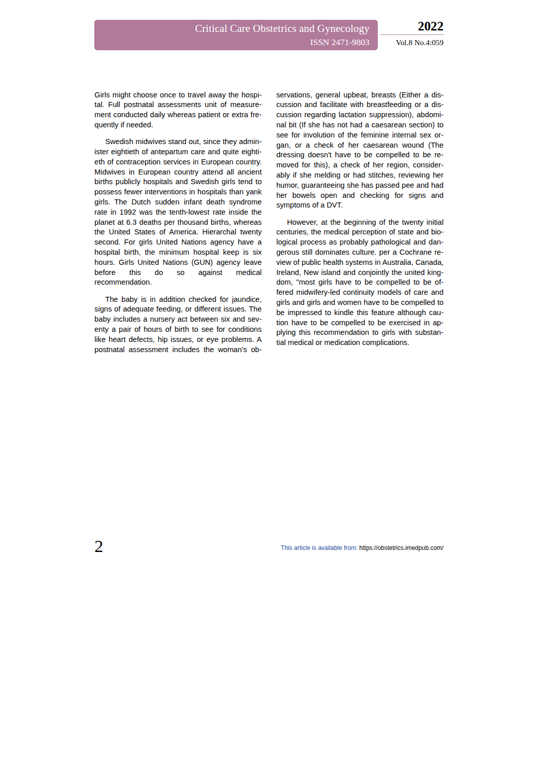Critical Care Obstetrics and Gynecology
ISSN 2471-9803
2022
Vol.8 No.4:059
Girls might choose once to travel away the hospital. Full postnatal assessments unit of measurement conducted daily whereas patient or extra frequently if needed.
Swedish midwives stand out, since they administer eightieth of antepartum care and quite eightieth of contraception services in European country. Midwives in European country attend all ancient births publicly hospitals and Swedish girls tend to possess fewer interventions in hospitals than yank girls. The Dutch sudden infant death syndrome rate in 1992 was the tenth-lowest rate inside the planet at 6.3 deaths per thousand births, whereas the United States of America. Hierarchal twenty second. For girls United Nations agency have a hospital birth, the minimum hospital keep is six hours. Girls United Nations (GUN) agency leave before this do so against medical recommendation.
The baby is in addition checked for jaundice, signs of adequate feeding, or different issues. The baby includes a nursery act between six and seventy a pair of hours of birth to see for conditions like heart defects, hip issues, or eye problems. A postnatal assessment includes the woman's observations, general upbeat, breasts (Either a discussion and facilitate with breastfeeding or a discussion regarding lactation suppression), abdominal bit (If she has not had a caesarean section) to see for involution of the feminine internal sex organ, or a check of her caesarean wound (The dressing doesn't have to be compelled to be removed for this), a check of her region, considerably if she melding or had stitches, reviewing her humor, guaranteeing she has passed pee and had her bowels open and checking for signs and symptoms of a DVT.
However, at the beginning of the twenty initial centuries, the medical perception of state and biological process as probably pathological and dangerous still dominates culture. per a Cochrane review of public health systems in Australia, Canada, Ireland, New island and conjointly the united kingdom, "most girls have to be compelled to be offered midwifery-led continuity models of care and girls and girls and women have to be compelled to be impressed to kindle this feature although caution have to be compelled to be exercised in applying this recommendation to girls with substantial medical or medication complications.
2
This article is available from: https://obstetrics.imedpub.com/